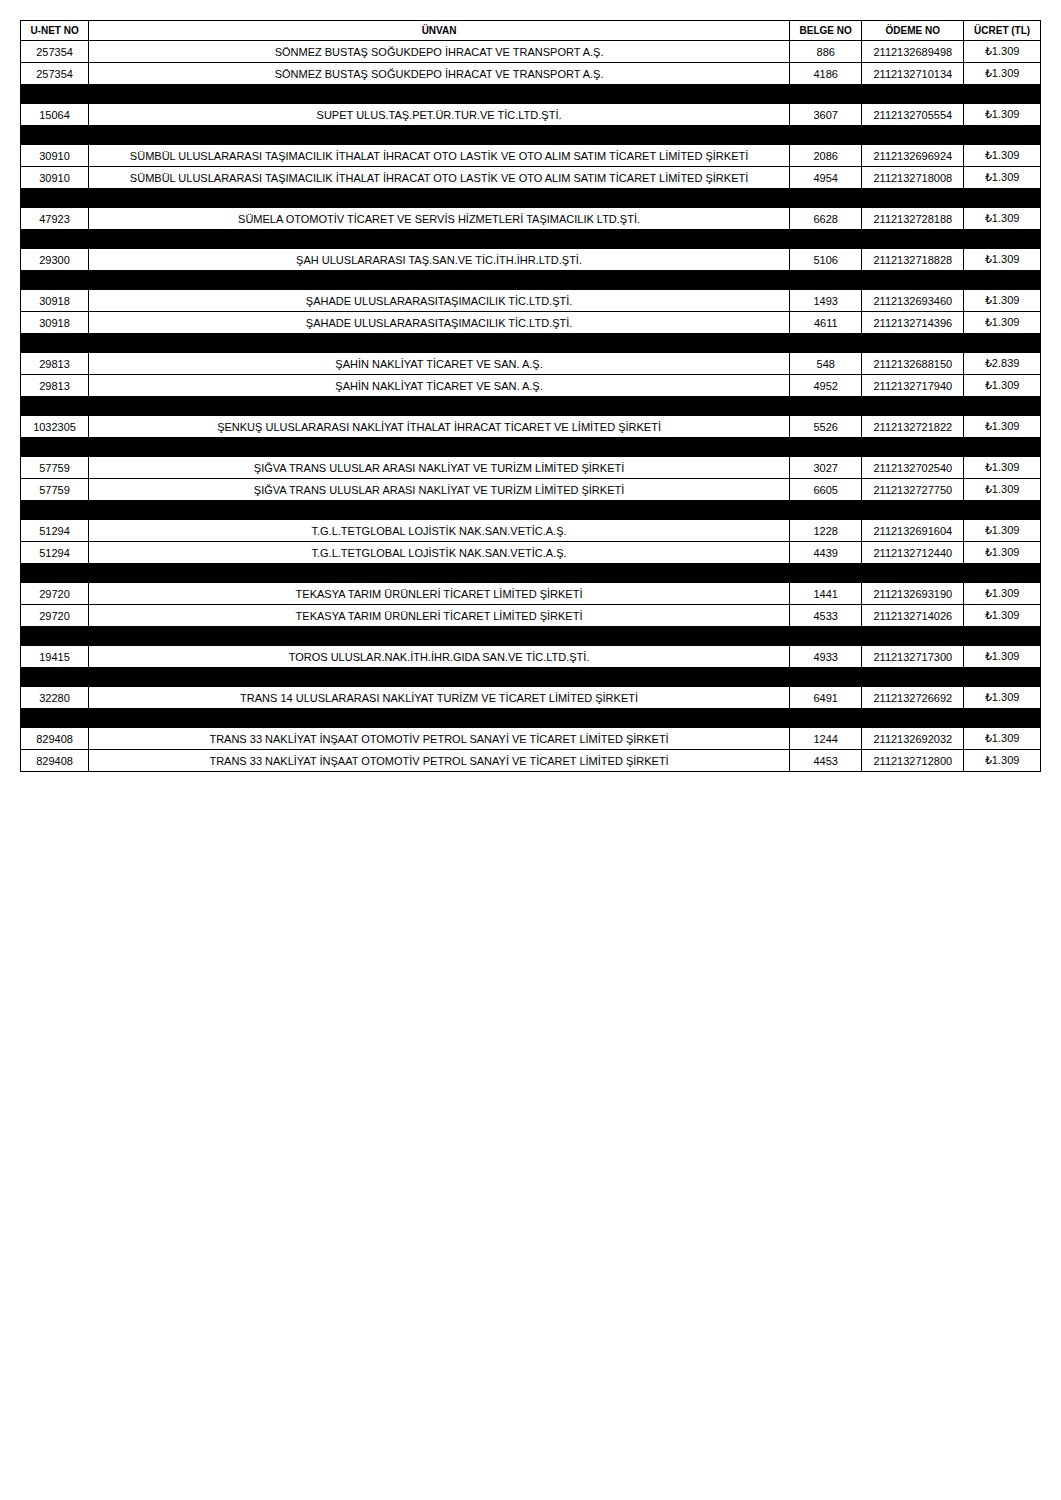| U-NET NO | ÜNVAN | BELGE NO | ÖDEME NO | ÜCRET (TL) |
| --- | --- | --- | --- | --- |
| 257354 | SÖNMEZ BUSTAŞ SOĞUKDEPO İHRACAT VE TRANSPORT A.Ş. | 886 | 2112132689498 | ₺1.309 |
| 257354 | SÖNMEZ BUSTAŞ SOĞUKDEPO İHRACAT VE TRANSPORT A.Ş. | 4186 | 2112132710134 | ₺1.309 |
| 15064 | SUPET ULUS.TAŞ.PET.ÜR.TUR.VE TİC.LTD.ŞTİ. | 3607 | 2112132705554 | ₺1.309 |
| 30910 | SÜMBÜL ULUSLARARASI TAŞIMACILIK İTHALAT İHRACAT OTO LASTİK VE OTO ALIM SATIM TİCARET LİMİTED ŞİRKETİ | 2086 | 2112132696924 | ₺1.309 |
| 30910 | SÜMBÜL ULUSLARARASI TAŞIMACILIK İTHALAT İHRACAT OTO LASTİK VE OTO ALIM SATIM TİCARET LİMİTED ŞİRKETİ | 4954 | 2112132718008 | ₺1.309 |
| 47923 | SÜMELA OTOMOTİV TİCARET VE SERVİS HİZMETLERİ TAŞIMACILIK LTD.ŞTİ. | 6628 | 2112132728188 | ₺1.309 |
| 29300 | ŞAH ULUSLARARASI TAŞ.SAN.VE TİC.İTH.İHR.LTD.ŞTİ. | 5106 | 2112132718828 | ₺1.309 |
| 30918 | ŞAHADE ULUSLARARASITAŞIMACILIK TİC.LTD.ŞTİ. | 1493 | 2112132693460 | ₺1.309 |
| 30918 | ŞAHADE ULUSLARARASITAŞIMACILIK TİC.LTD.ŞTİ. | 4611 | 2112132714396 | ₺1.309 |
| 29813 | ŞAHİN NAKLİYAT TİCARET VE SAN. A.Ş. | 548 | 2112132688150 | ₺2.839 |
| 29813 | ŞAHİN NAKLİYAT TİCARET VE SAN. A.Ş. | 4952 | 2112132717940 | ₺1.309 |
| 1032305 | ŞENKUŞ ULUSLARARASI NAKLİYAT İTHALAT İHRACAT TİCARET VE LİMİTED ŞİRKETİ | 5526 | 2112132721822 | ₺1.309 |
| 57759 | ŞIĞVA TRANS ULUSLAR ARASI NAKLİYAT VE TURİZM LİMİTED ŞİRKETİ | 3027 | 2112132702540 | ₺1.309 |
| 57759 | ŞIĞVA TRANS ULUSLAR ARASI NAKLİYAT VE TURİZM LİMİTED ŞİRKETİ | 6605 | 2112132727750 | ₺1.309 |
| 51294 | T.G.L.TETGLOBAL LOJİSTİK NAK.SAN.VETİC.A.Ş. | 1228 | 2112132691604 | ₺1.309 |
| 51294 | T.G.L.TETGLOBAL LOJİSTİK NAK.SAN.VETİC.A.Ş. | 4439 | 2112132712440 | ₺1.309 |
| 29720 | TEKASYA TARIM ÜRÜNLERİ TİCARET LİMİTED ŞİRKETİ | 1441 | 2112132693190 | ₺1.309 |
| 29720 | TEKASYA TARIM ÜRÜNLERİ TİCARET LİMİTED ŞİRKETİ | 4533 | 2112132714026 | ₺1.309 |
| 19415 | TOROS ULUSLAR.NAK.İTH.İHR.GIDA SAN.VE TİC.LTD.ŞTİ. | 4933 | 2112132717300 | ₺1.309 |
| 32280 | TRANS 14 ULUSLARARASI NAKLİYAT TURİZM VE TİCARET LİMİTED ŞİRKETİ | 6491 | 2112132726692 | ₺1.309 |
| 829408 | TRANS 33 NAKLİYAT İNŞAAT OTOMOTİV PETROL SANAYİ VE TİCARET LİMİTED ŞİRKETİ | 1244 | 2112132692032 | ₺1.309 |
| 829408 | TRANS 33 NAKLİYAT İNŞAAT OTOMOTİV PETROL SANAYİ VE TİCARET LİMİTED ŞİRKETİ | 4453 | 2112132712800 | ₺1.309 |